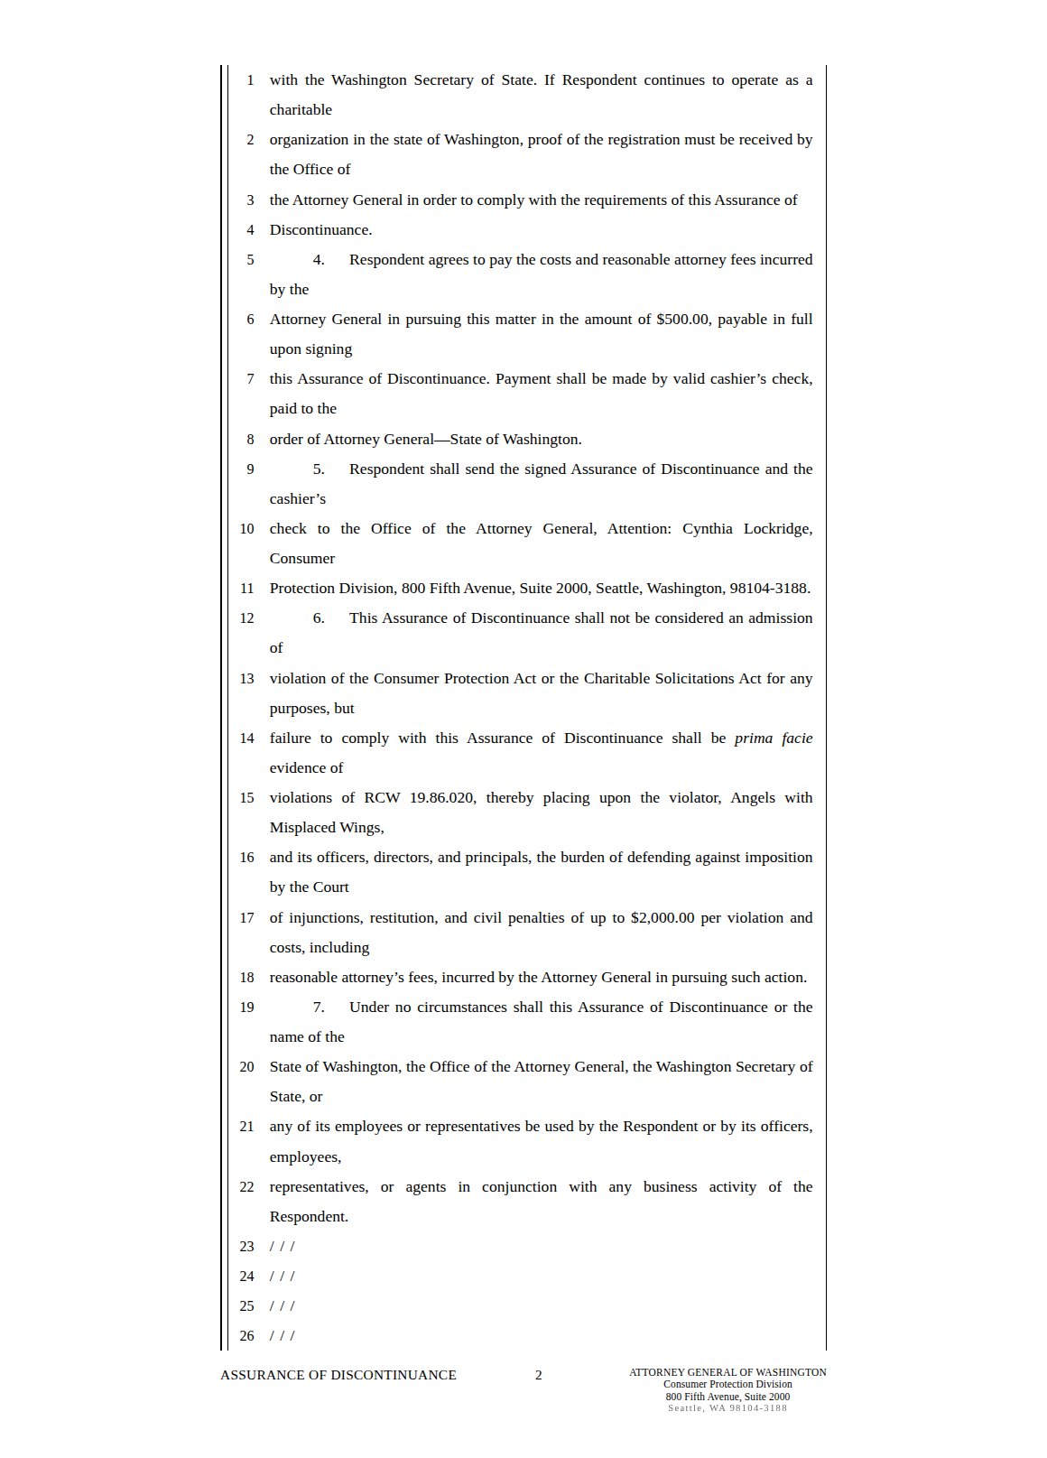with the Washington Secretary of State. If Respondent continues to operate as a charitable
organization in the state of Washington, proof of the registration must be received by the Office of
the Attorney General in order to comply with the requirements of this Assurance of
Discontinuance.
4. Respondent agrees to pay the costs and reasonable attorney fees incurred by the
Attorney General in pursuing this matter in the amount of $500.00, payable in full upon signing
this Assurance of Discontinuance. Payment shall be made by valid cashier’s check, paid to the
order of Attorney General—State of Washington.
5. Respondent shall send the signed Assurance of Discontinuance and the cashier’s
check to the Office of the Attorney General, Attention: Cynthia Lockridge, Consumer
Protection Division, 800 Fifth Avenue, Suite 2000, Seattle, Washington, 98104-3188.
6. This Assurance of Discontinuance shall not be considered an admission of
violation of the Consumer Protection Act or the Charitable Solicitations Act for any purposes, but
failure to comply with this Assurance of Discontinuance shall be prima facie evidence of
violations of RCW 19.86.020, thereby placing upon the violator, Angels with Misplaced Wings,
and its officers, directors, and principals, the burden of defending against imposition by the Court
of injunctions, restitution, and civil penalties of up to $2,000.00 per violation and costs, including
reasonable attorney’s fees, incurred by the Attorney General in pursuing such action.
7. Under no circumstances shall this Assurance of Discontinuance or the name of the
State of Washington, the Office of the Attorney General, the Washington Secretary of State, or
any of its employees or representatives be used by the Respondent or by its officers, employees,
representatives, or agents in conjunction with any business activity of the Respondent.
/ / /
/ / /
/ / /
/ / /
ASSURANCE OF DISCONTINUANCE
2
ATTORNEY GENERAL OF WASHINGTON
Consumer Protection Division
800 Fifth Avenue, Suite 2000
Seattle, WA 98104-3188